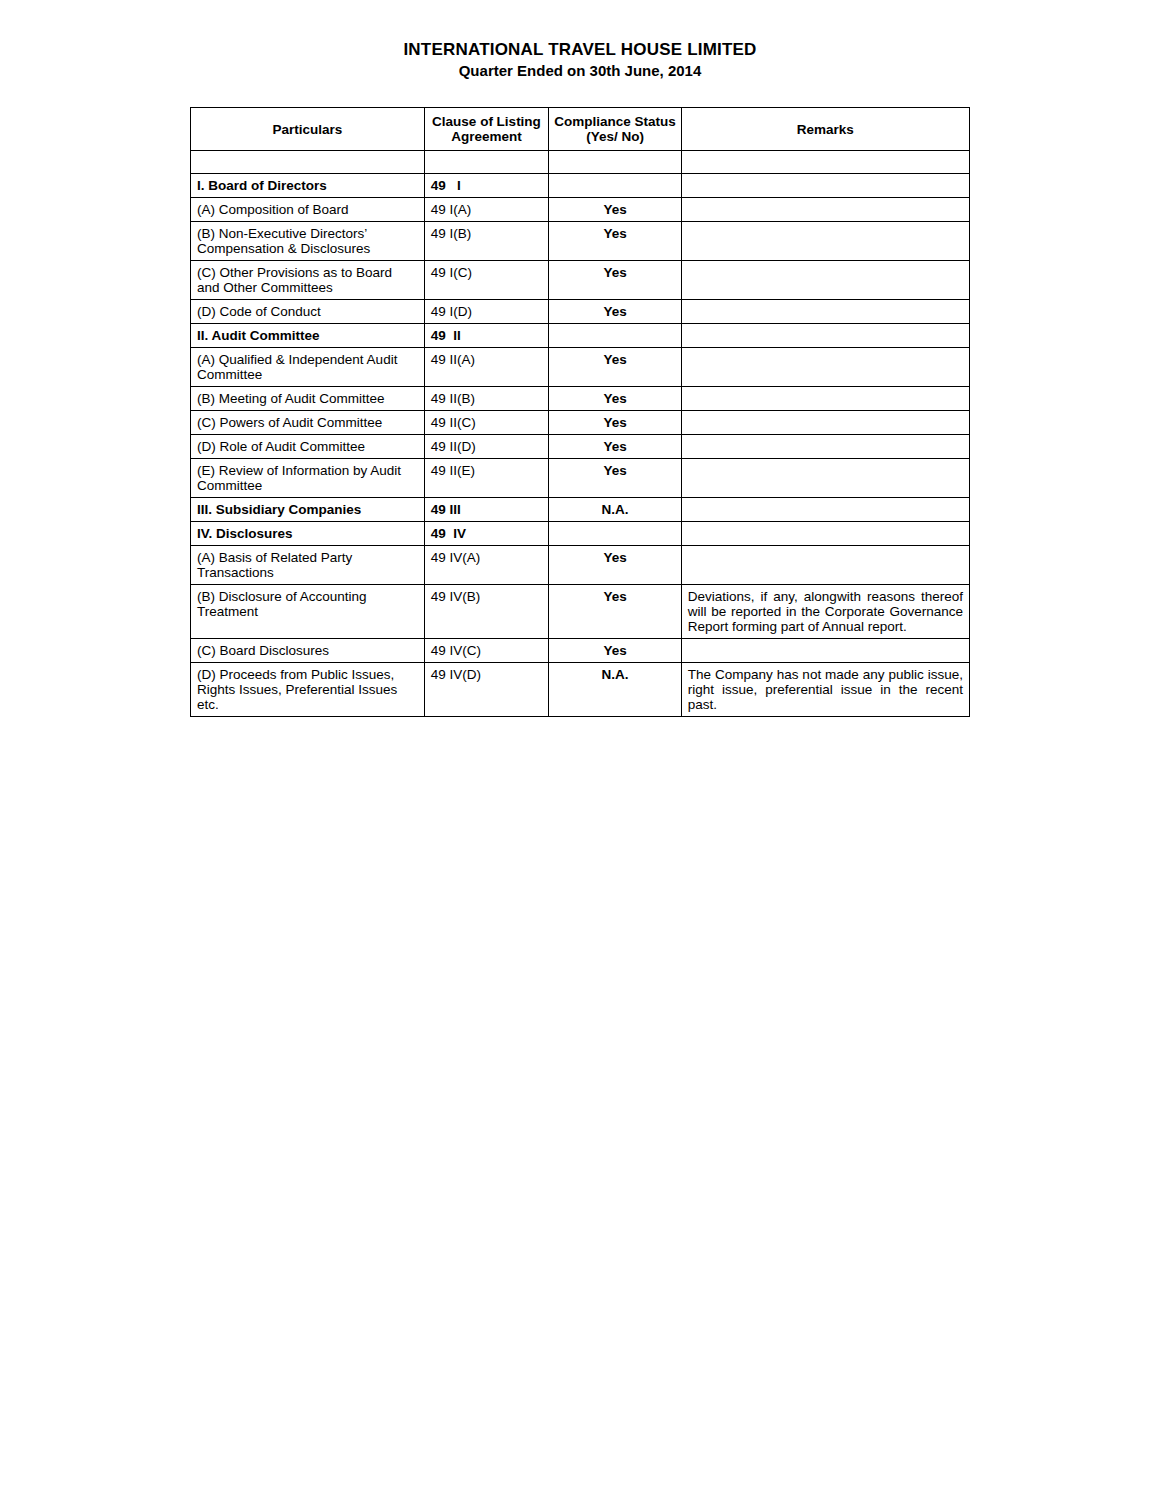INTERNATIONAL TRAVEL HOUSE LIMITED
Quarter Ended on 30th June, 2014
| Particulars | Clause of Listing Agreement | Compliance Status (Yes/ No) | Remarks |
| --- | --- | --- | --- |
| I. Board of Directors | 49 I | | |
| (A) Composition of Board | 49 I(A) | Yes | |
| (B) Non-Executive Directors’ Compensation & Disclosures | 49 I(B) | Yes | |
| (C) Other Provisions as to Board and Other Committees | 49 I(C) | Yes | |
| (D) Code of Conduct | 49 I(D) | Yes | |
| II. Audit Committee | 49 II | | |
| (A) Qualified & Independent Audit Committee | 49 II(A) | Yes | |
| (B) Meeting of Audit Committee | 49 II(B) | Yes | |
| (C) Powers of Audit Committee | 49 II(C) | Yes | |
| (D) Role of Audit Committee | 49 II(D) | Yes | |
| (E) Review of Information by Audit Committee | 49 II(E) | Yes | |
| III. Subsidiary Companies | 49 III | N.A. | |
| IV. Disclosures | 49 IV | | |
| (A) Basis of Related Party Transactions | 49 IV(A) | Yes | |
| (B) Disclosure of Accounting Treatment | 49 IV(B) | Yes | Deviations, if any, alongwith reasons thereof will be reported in the Corporate Governance Report forming part of Annual report. |
| (C) Board Disclosures | 49 IV(C) | Yes | |
| (D) Proceeds from Public Issues, Rights Issues, Preferential Issues etc. | 49 IV(D) | N.A. | The Company has not made any public issue, right issue, preferential issue in the recent past. |